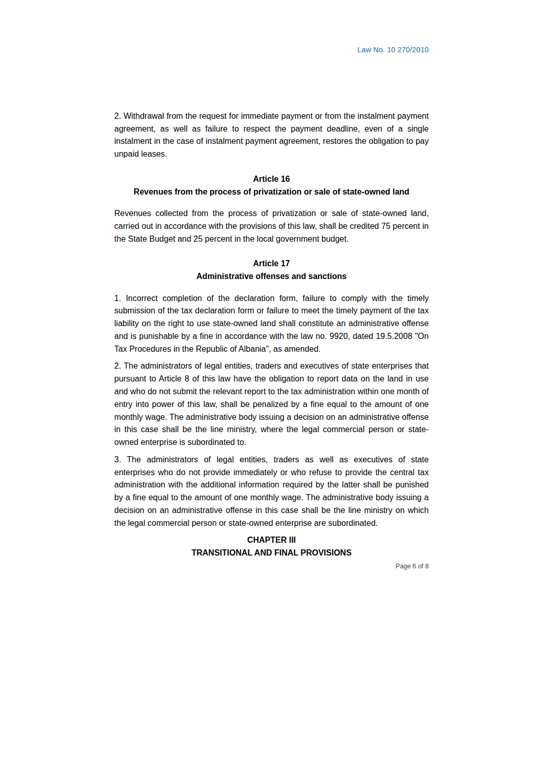Law No. 10 270/2010
2. Withdrawal from the request for immediate payment or from the instalment payment agreement, as well as failure to respect the payment deadline, even of a single instalment in the case of instalment payment agreement, restores the obligation to pay unpaid leases.
Article 16
Revenues from the process of privatization or sale of state-owned land
Revenues collected from the process of privatization or sale of state-owned land, carried out in accordance with the provisions of this law, shall be credited 75 percent in the State Budget and 25 percent in the local government budget.
Article 17
Administrative offenses and sanctions
1. Incorrect completion of the declaration form, failure to comply with the timely submission of the tax declaration form or failure to meet the timely payment of the tax liability on the right to use state-owned land shall constitute an administrative offense and is punishable by a fine in accordance with the law no. 9920, dated 19.5.2008 "On Tax Procedures in the Republic of Albania", as amended.
2. The administrators of legal entities, traders and executives of state enterprises that pursuant to Article 8 of this law have the obligation to report data on the land in use and who do not submit the relevant report to the tax administration within one month of entry into power of this law, shall be penalized by a fine equal to the amount of one monthly wage. The administrative body issuing a decision on an administrative offense in this case shall be the line ministry, where the legal commercial person or state-owned enterprise is subordinated to.
3. The administrators of legal entities, traders as well as executives of state enterprises who do not provide immediately or who refuse to provide the central tax administration with the additional information required by the latter shall be punished by a fine equal to the amount of one monthly wage. The administrative body issuing a decision on an administrative offense in this case shall be the line ministry on which the legal commercial person or state-owned enterprise are subordinated.
CHAPTER III
TRANSITIONAL AND FINAL PROVISIONS
Page 6 of 8